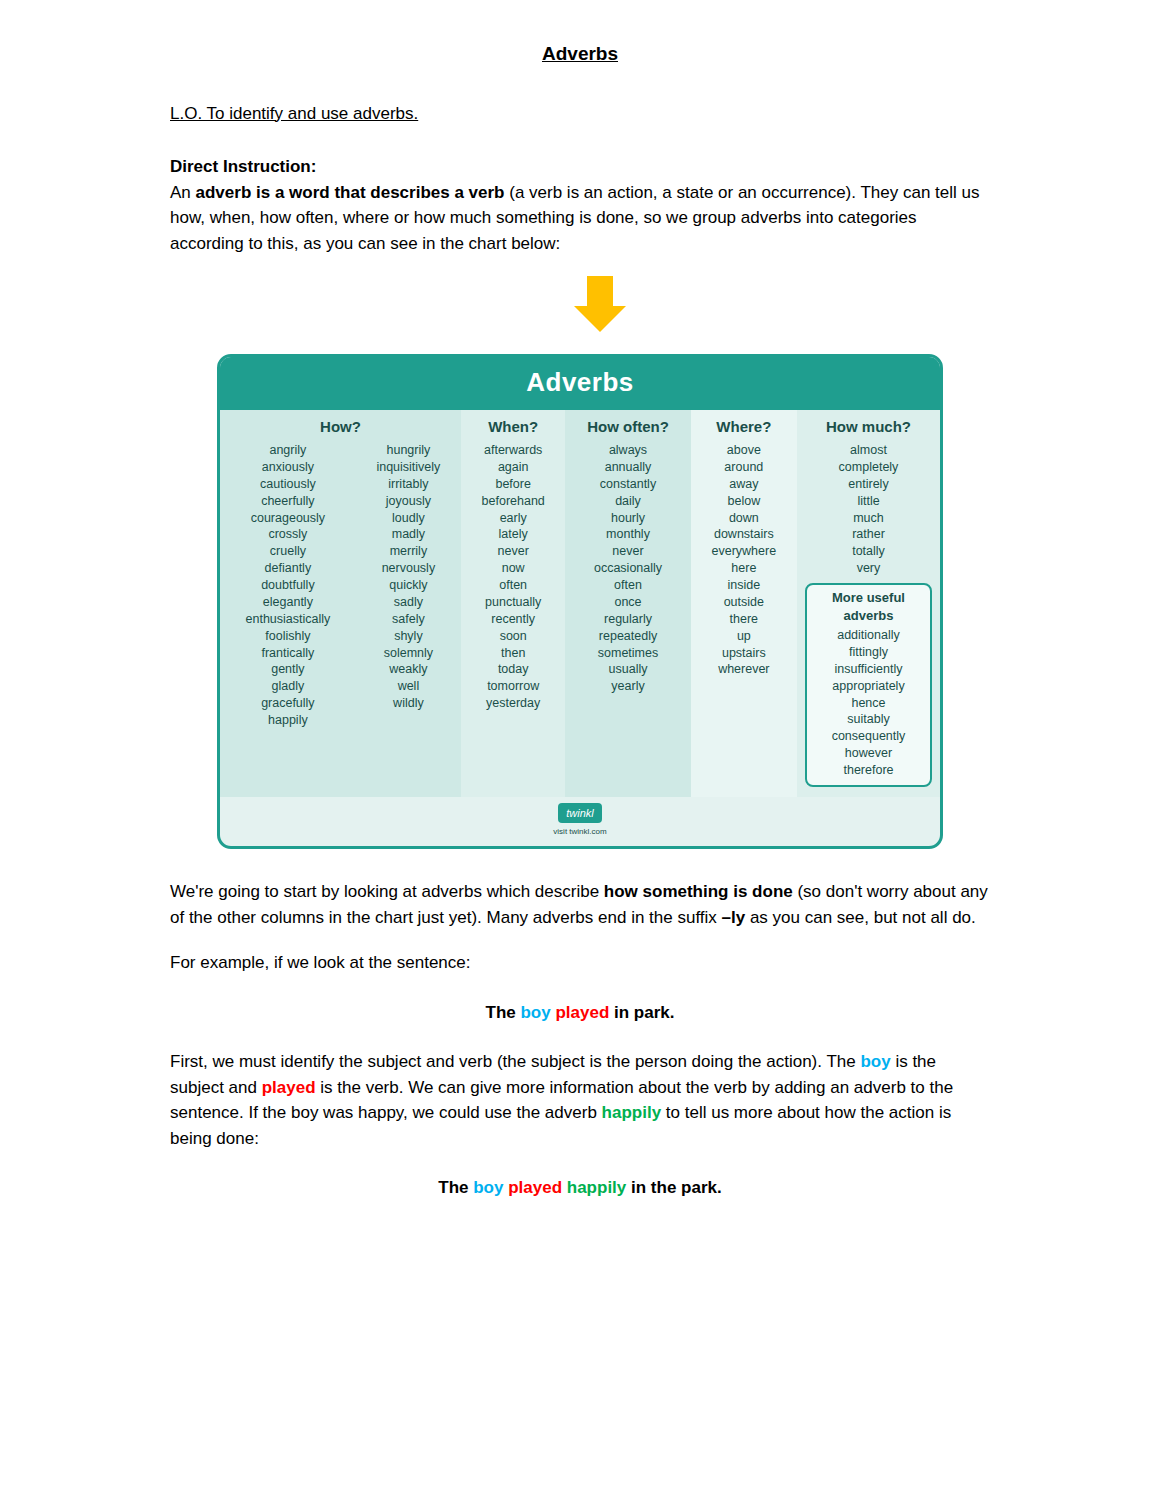Adverbs
L.O. To identify and use adverbs.
Direct Instruction:
An adverb is a word that describes a verb (a verb is an action, a state or an occurrence). They can tell us how, when, how often, where or how much something is done, so we group adverbs into categories according to this, as you can see in the chart below:
Adverbs
| How? | When? | How often? | Where? | How much? |
| --- | --- | --- | --- | --- |
| angrily anxiously cautiously cheerfully courageously crossly cruelly defiantly doubtfully elegantly enthusiastically foolishly frantically gently gladly gracefully happily | hungrily inquisitively irritably joyously loudly madly merrily nervously quickly sadly safely shyly solemnly weakly well wildly | afterwards again before beforehand early lately never now often punctually recently soon then today tomorrow yesterday | always annually constantly daily hourly monthly never occasionally often once regularly repeatedly sometimes usually yearly | above around away below down downstairs everywhere here inside outside there up upstairs wherever | almost completely entirely little much rather totally very More useful adverbs additionally fittingly insufficiently appropriately hence suitably consequently however therefore |
twinkl
visit twinkl.com
We're going to start by looking at adverbs which describe how something is done (so don't worry about any of the other columns in the chart just yet). Many adverbs end in the suffix –ly as you can see, but not all do.
For example, if we look at the sentence:
The boy played in park.
First, we must identify the subject and verb (the subject is the person doing the action). The boy is the subject and played is the verb. We can give more information about the verb by adding an adverb to the sentence. If the boy was happy, we could use the adverb happily to tell us more about how the action is being done:
The boy played happily in the park.